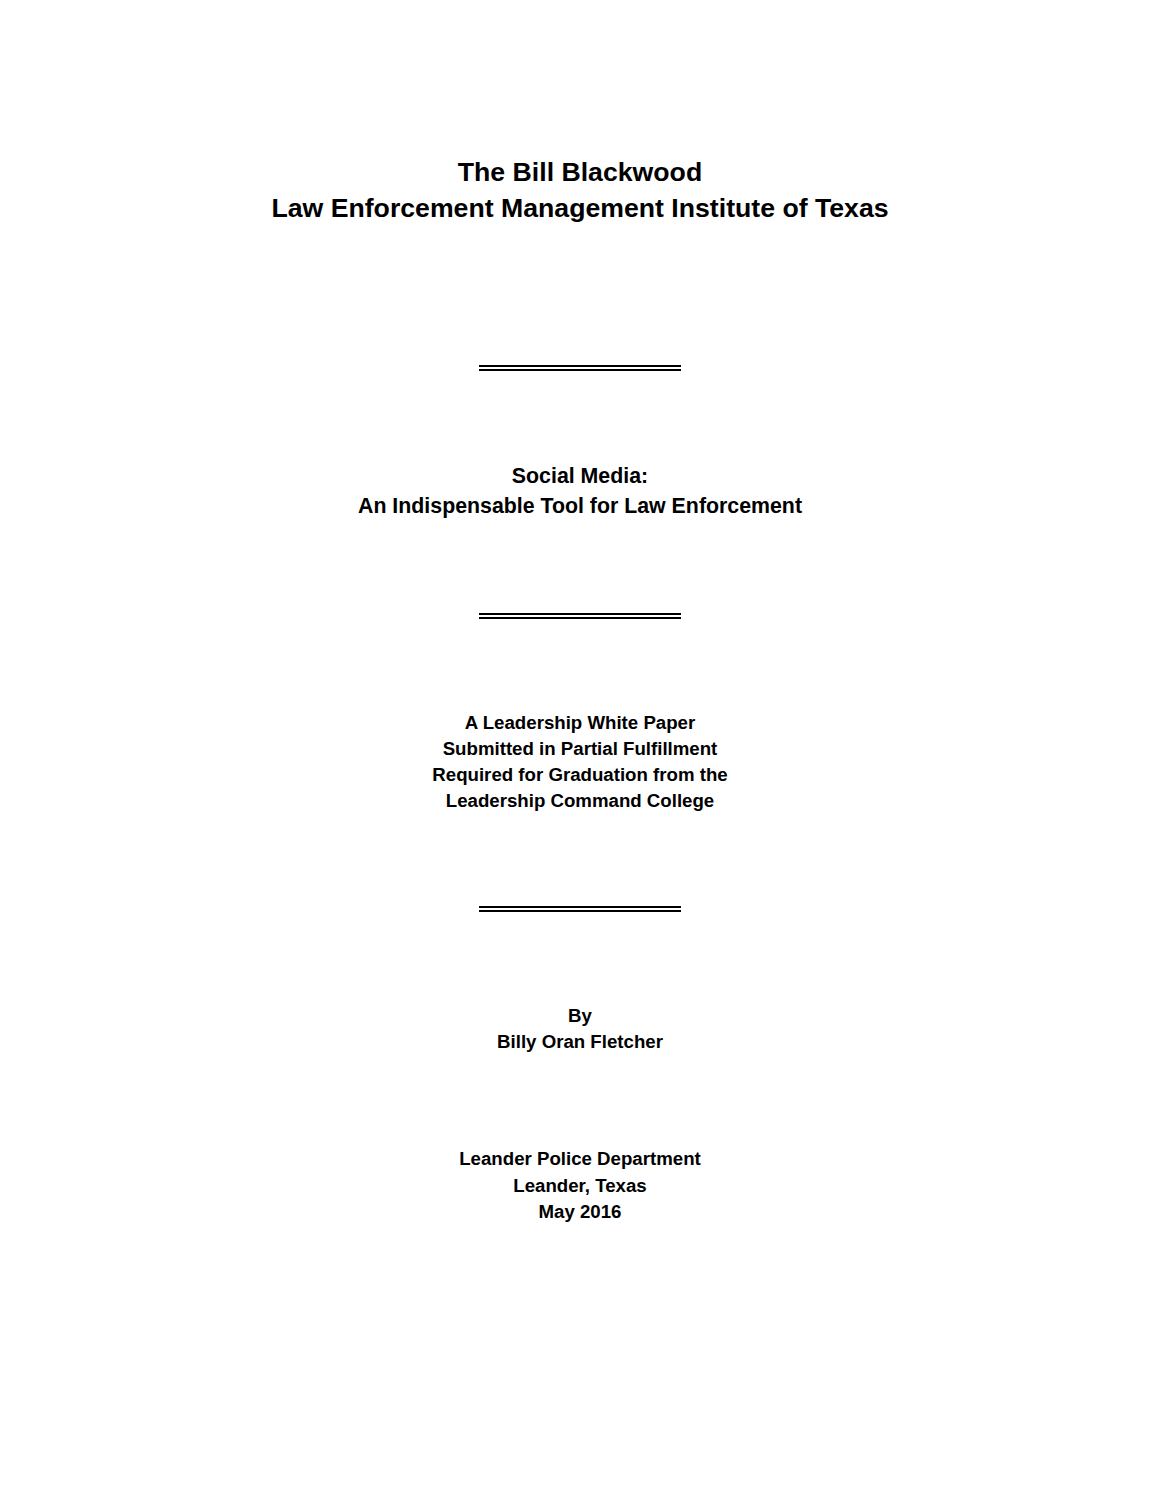The Bill Blackwood
Law Enforcement Management Institute of Texas
Social Media:
An Indispensable Tool for Law Enforcement
A Leadership White Paper
Submitted in Partial Fulfillment
Required for Graduation from the
Leadership Command College
By
Billy Oran Fletcher
Leander Police Department
Leander, Texas
May 2016